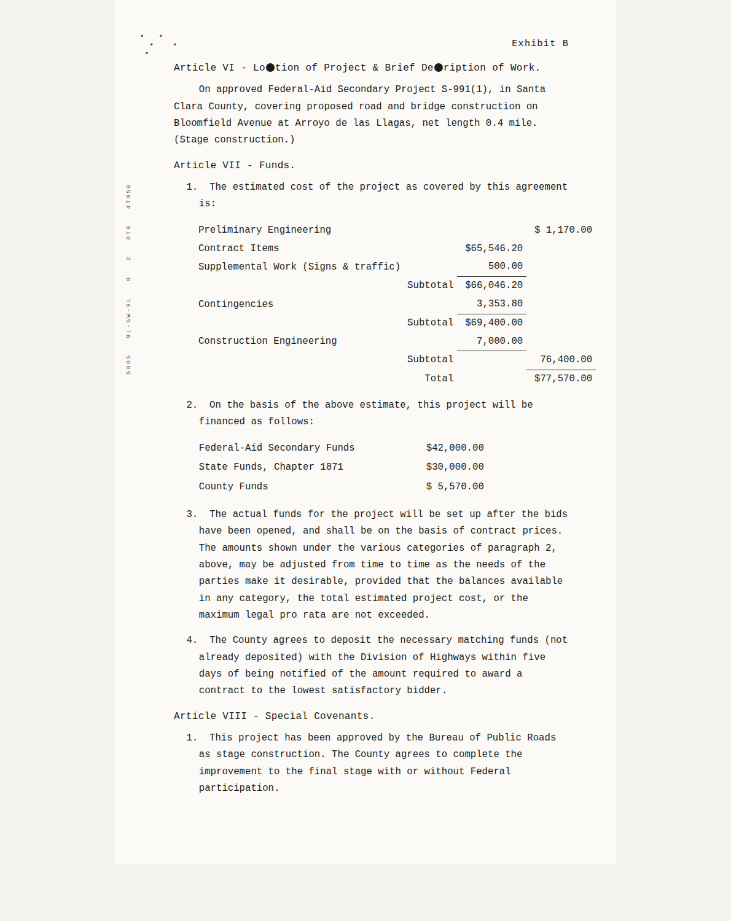• •
• •
•
5005 9L-5W-9L 0 2 0TG 4T0SG
Exhibit B
Article VI - Lo tion of Project & Brief De ription of Work.
On approved Federal-Aid Secondary Project S-991(1), in Santa Clara County, covering proposed road and bridge construction on Bloomfield Avenue at Arroyo de las Llagas, net length 0.4 mile. (Stage construction.)
Article VII - Funds.
1. The estimated cost of the project as covered by this agreement is:
| Preliminary Engineering | | | $ 1,170.00 |
| Contract Items | | $65,546.20 | |
| Supplemental Work (Signs & traffic) | | 500.00 | |
| | Subtotal | $66,046.20 | |
| Contingencies | | 3,353.80 | |
| | Subtotal | $69,400.00 | |
| Construction Engineering | | 7,000.00 | |
| | Subtotal | | 76,400.00 |
| | Total | | $77,570.00 |
2. On the basis of the above estimate, this project will be financed as follows:
| Federal-Aid Secondary Funds | $42,000.00 |
| State Funds, Chapter 1871 | $30,000.00 |
| County Funds | $ 5,570.00 |
3. The actual funds for the project will be set up after the bids have been opened, and shall be on the basis of contract prices. The amounts shown under the various categories of paragraph 2, above, may be adjusted from time to time as the needs of the parties make it desirable, provided that the balances available in any category, the total estimated project cost, or the maximum legal pro rata are not exceeded.
4. The County agrees to deposit the necessary matching funds (not already deposited) with the Division of Highways within five days of being notified of the amount required to award a contract to the lowest satisfactory bidder.
Article VIII - Special Covenants.
1. This project has been approved by the Bureau of Public Roads as stage construction. The County agrees to complete the improvement to the final stage with or without Federal participation.